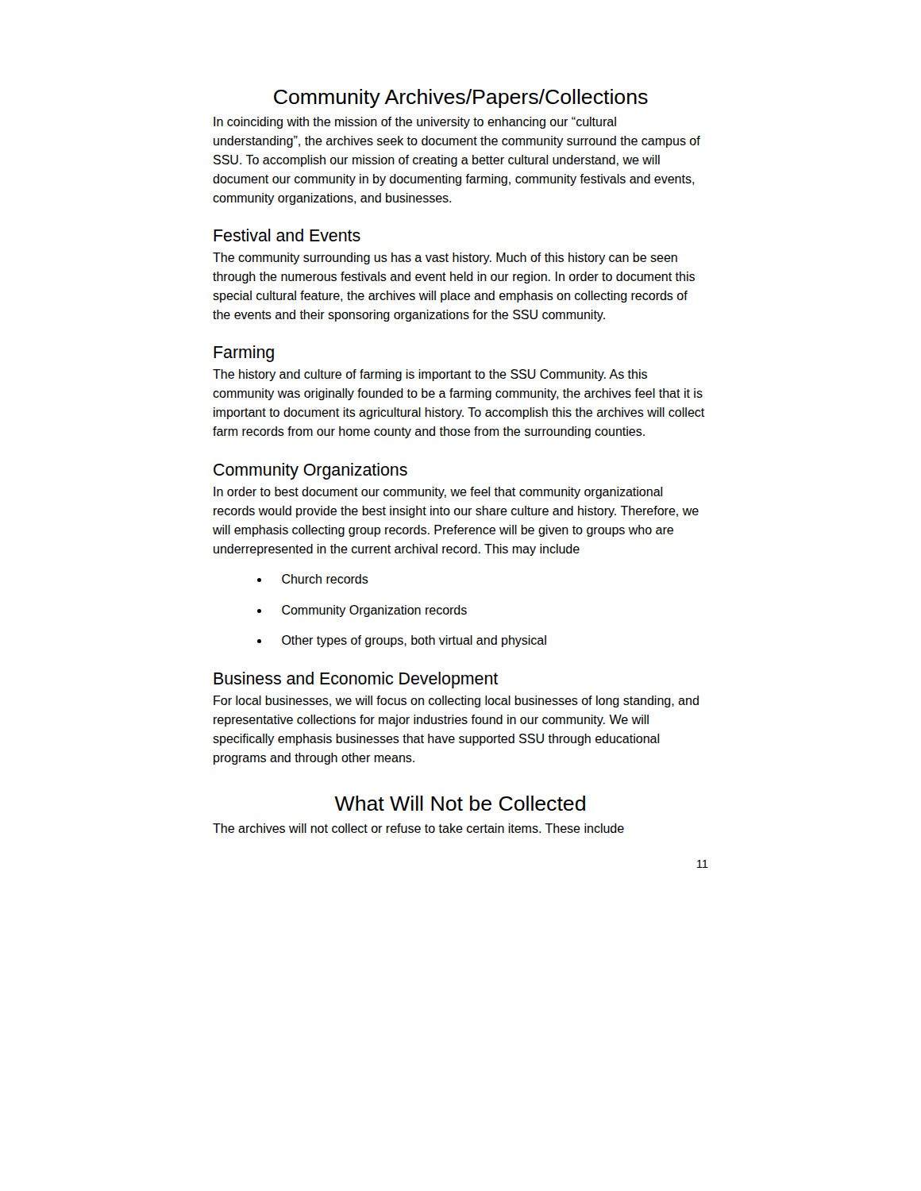Community Archives/Papers/Collections
In coinciding with the mission of the university to enhancing our “cultural understanding”, the archives seek to document the community surround the campus of SSU. To accomplish our mission of creating a better cultural understand, we will document our community in by documenting farming, community festivals and events, community organizations, and businesses.
Festival and Events
The community surrounding us has a vast history. Much of this history can be seen through the numerous festivals and event held in our region. In order to document this special cultural feature, the archives will place and emphasis on collecting records of the events and their sponsoring organizations for the SSU community.
Farming
The history and culture of farming is important to the SSU Community. As this community was originally founded to be a farming community, the archives feel that it is important to document its agricultural history. To accomplish this the archives will collect farm records from our home county and those from the surrounding counties.
Community Organizations
In order to best document our community, we feel that community organizational records would provide the best insight into our share culture and history. Therefore, we will emphasis collecting group records. Preference will be given to groups who are underrepresented in the current archival record. This may include
Church records
Community Organization records
Other types of groups, both virtual and physical
Business and Economic Development
For local businesses, we will focus on collecting local businesses of long standing, and representative collections for major industries found in our community. We will specifically emphasis businesses that have supported SSU through educational programs and through other means.
What Will Not be Collected
The archives will not collect or refuse to take certain items. These include
11